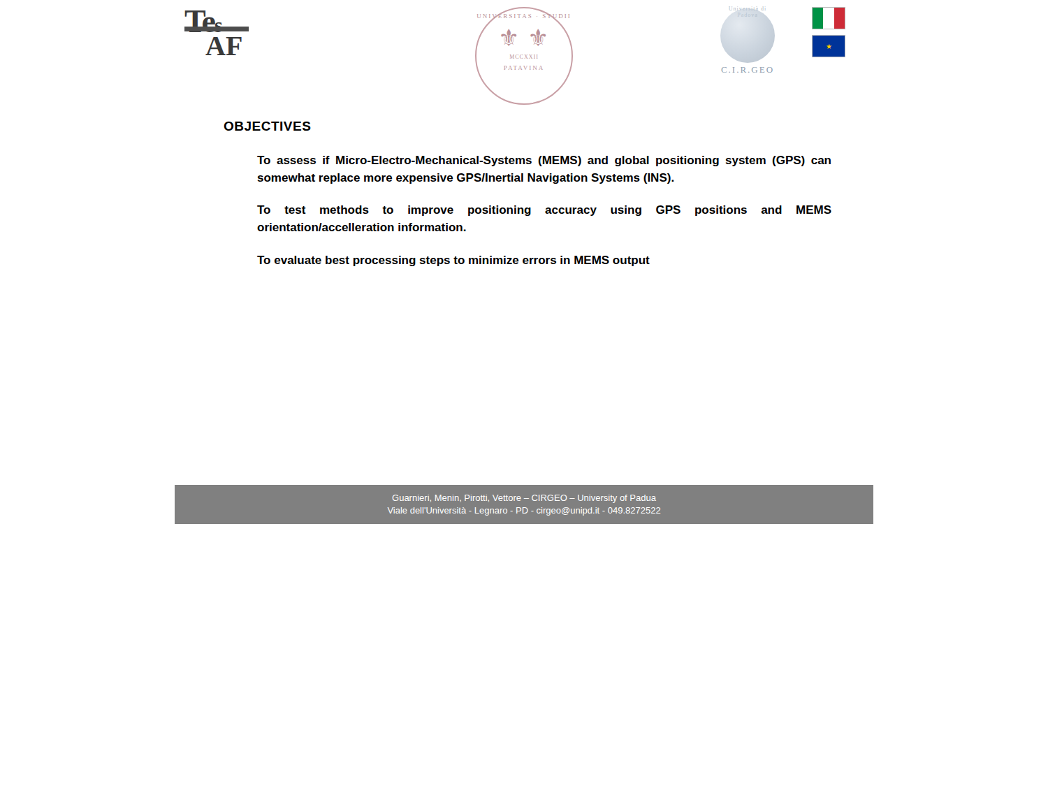Tes
AF
UNIVERSITAS · STUDII
⚜ ⚜
MCCXXII
PATAVINA
Università di Padova
C.I.R.GEO
OBJECTIVES
To assess if Micro-Electro-Mechanical-Systems (MEMS) and global positioning system (GPS) can somewhat replace more expensive GPS/Inertial Navigation Systems (INS).
To test methods to improve positioning accuracy using GPS positions and MEMS orientation/accelleration information.
To evaluate best processing steps to minimize errors in MEMS output
Guarnieri, Menin, Pirotti, Vettore – CIRGEO – University of Padua
Viale dell'Università - Legnaro - PD - cirgeo@unipd.it - 049.8272522